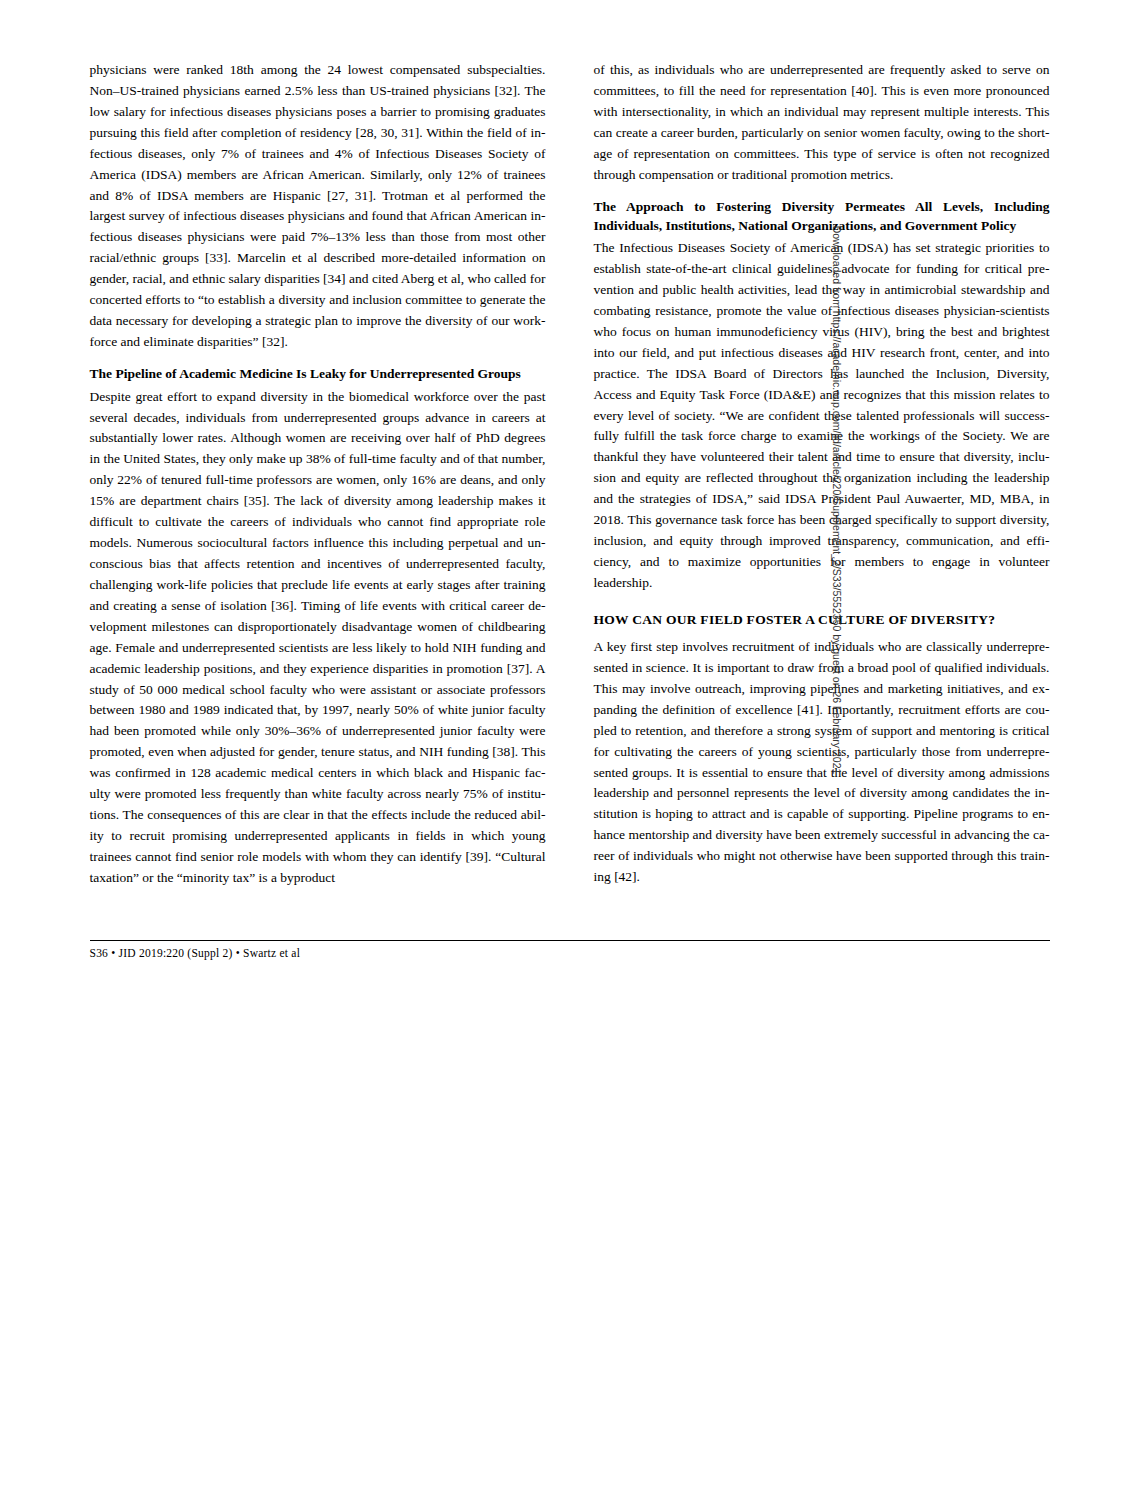Downloaded from https://academic.oup.com/jid/article/220/Supplement_2/S33/5552350 by guest on 26 February 2021
physicians were ranked 18th among the 24 lowest compensated subspecialties. Non–US-trained physicians earned 2.5% less than US-trained physicians [32]. The low salary for infectious diseases physicians poses a barrier to promising graduates pursuing this field after completion of residency [28, 30, 31]. Within the field of infectious diseases, only 7% of trainees and 4% of Infectious Diseases Society of America (IDSA) members are African American. Similarly, only 12% of trainees and 8% of IDSA members are Hispanic [27, 31]. Trotman et al performed the largest survey of infectious diseases physicians and found that African American infectious diseases physicians were paid 7%–13% less than those from most other racial/ethnic groups [33]. Marcelin et al described more-detailed information on gender, racial, and ethnic salary disparities [34] and cited Aberg et al, who called for concerted efforts to “to establish a diversity and inclusion committee to generate the data necessary for developing a strategic plan to improve the diversity of our workforce and eliminate disparities” [32].
The Pipeline of Academic Medicine Is Leaky for Underrepresented Groups
Despite great effort to expand diversity in the biomedical workforce over the past several decades, individuals from underrepresented groups advance in careers at substantially lower rates. Although women are receiving over half of PhD degrees in the United States, they only make up 38% of full-time faculty and of that number, only 22% of tenured full-time professors are women, only 16% are deans, and only 15% are department chairs [35]. The lack of diversity among leadership makes it difficult to cultivate the careers of individuals who cannot find appropriate role models. Numerous sociocultural factors influence this including perpetual and unconscious bias that affects retention and incentives of underrepresented faculty, challenging work-life policies that preclude life events at early stages after training and creating a sense of isolation [36]. Timing of life events with critical career development milestones can disproportionately disadvantage women of childbearing age. Female and underrepresented scientists are less likely to hold NIH funding and academic leadership positions, and they experience disparities in promotion [37]. A study of 50 000 medical school faculty who were assistant or associate professors between 1980 and 1989 indicated that, by 1997, nearly 50% of white junior faculty had been promoted while only 30%–36% of underrepresented junior faculty were promoted, even when adjusted for gender, tenure status, and NIH funding [38]. This was confirmed in 128 academic medical centers in which black and Hispanic faculty were promoted less frequently than white faculty across nearly 75% of institutions. The consequences of this are clear in that the effects include the reduced ability to recruit promising underrepresented applicants in fields in which young trainees cannot find senior role models with whom they can identify [39]. “Cultural taxation” or the “minority tax” is a byproduct
of this, as individuals who are underrepresented are frequently asked to serve on committees, to fill the need for representation [40]. This is even more pronounced with intersectionality, in which an individual may represent multiple interests. This can create a career burden, particularly on senior women faculty, owing to the shortage of representation on committees. This type of service is often not recognized through compensation or traditional promotion metrics.
The Approach to Fostering Diversity Permeates All Levels, Including Individuals, Institutions, National Organizations, and Government Policy
The Infectious Diseases Society of American (IDSA) has set strategic priorities to establish state-of-the-art clinical guidelines, advocate for funding for critical prevention and public health activities, lead the way in antimicrobial stewardship and combating resistance, promote the value of infectious diseases physician-scientists who focus on human immunodeficiency virus (HIV), bring the best and brightest into our field, and put infectious diseases and HIV research front, center, and into practice. The IDSA Board of Directors has launched the Inclusion, Diversity, Access and Equity Task Force (IDA&E) and recognizes that this mission relates to every level of society. “We are confident these talented professionals will successfully fulfill the task force charge to examine the workings of the Society. We are thankful they have volunteered their talent and time to ensure that diversity, inclusion and equity are reflected throughout the organization including the leadership and the strategies of IDSA,” said IDSA President Paul Auwaerter, MD, MBA, in 2018. This governance task force has been charged specifically to support diversity, inclusion, and equity through improved transparency, communication, and efficiency, and to maximize opportunities for members to engage in volunteer leadership.
How Can Our Field Foster a Culture of Diversity?
A key first step involves recruitment of individuals who are classically underrepresented in science. It is important to draw from a broad pool of qualified individuals. This may involve outreach, improving pipelines and marketing initiatives, and expanding the definition of excellence [41]. Importantly, recruitment efforts are coupled to retention, and therefore a strong system of support and mentoring is critical for cultivating the careers of young scientists, particularly those from underrepresented groups. It is essential to ensure that the level of diversity among admissions leadership and personnel represents the level of diversity among candidates the institution is hoping to attract and is capable of supporting. Pipeline programs to enhance mentorship and diversity have been extremely successful in advancing the career of individuals who might not otherwise have been supported through this training [42].
S36 • JID 2019:220 (Suppl 2) • Swartz et al